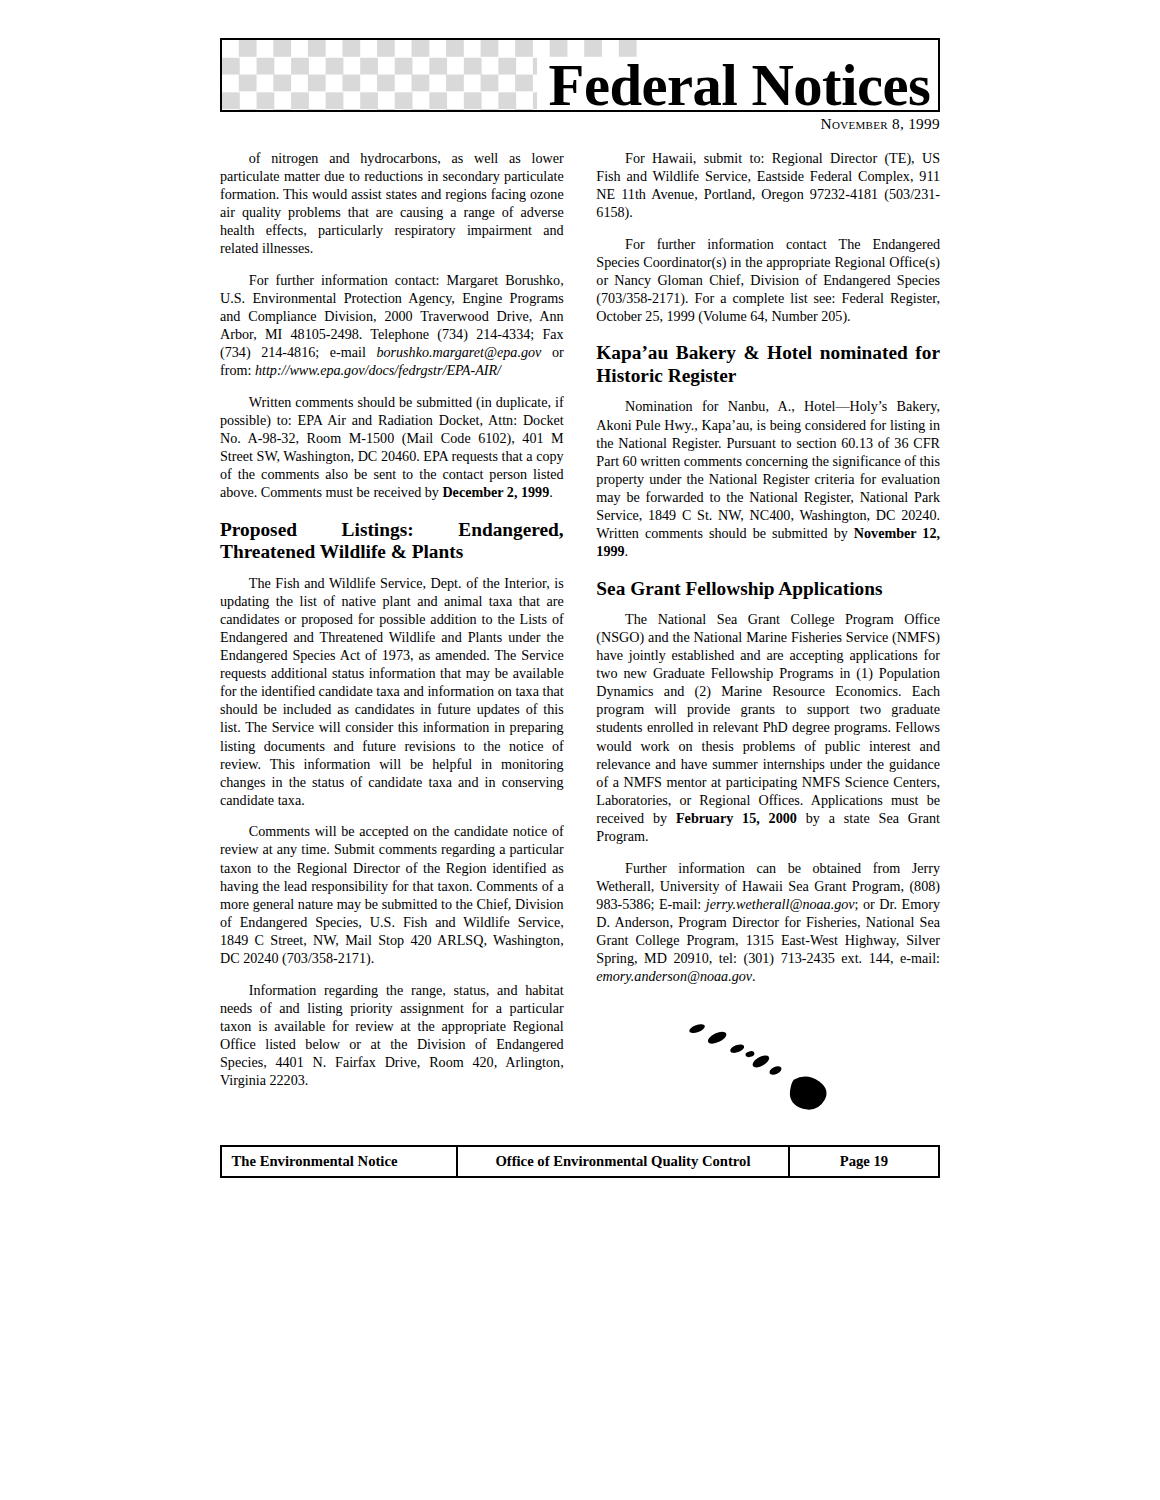Federal Notices
November 8, 1999
of nitrogen and hydrocarbons, as well as lower particulate matter due to reductions in secondary particulate formation. This would assist states and regions facing ozone air quality problems that are causing a range of adverse health effects, particularly respiratory impairment and related illnesses.
For further information contact: Margaret Borushko, U.S. Environmental Protection Agency, Engine Programs and Compliance Division, 2000 Traverwood Drive, Ann Arbor, MI 48105-2498. Telephone (734) 214-4334; Fax (734) 214-4816; e-mail borushko.margaret@epa.gov or from: http://www.epa.gov/docs/fedrgstr/EPA-AIR/
Written comments should be submitted (in duplicate, if possible) to: EPA Air and Radiation Docket, Attn: Docket No. A-98-32, Room M-1500 (Mail Code 6102), 401 M Street SW, Washington, DC 20460. EPA requests that a copy of the comments also be sent to the contact person listed above. Comments must be received by December 2, 1999.
Proposed Listings: Endangered, Threatened Wildlife & Plants
The Fish and Wildlife Service, Dept. of the Interior, is updating the list of native plant and animal taxa that are candidates or proposed for possible addition to the Lists of Endangered and Threatened Wildlife and Plants under the Endangered Species Act of 1973, as amended. The Service requests additional status information that may be available for the identified candidate taxa and information on taxa that should be included as candidates in future updates of this list. The Service will consider this information in preparing listing documents and future revisions to the notice of review. This information will be helpful in monitoring changes in the status of candidate taxa and in conserving candidate taxa.
Comments will be accepted on the candidate notice of review at any time. Submit comments regarding a particular taxon to the Regional Director of the Region identified as having the lead responsibility for that taxon. Comments of a more general nature may be submitted to the Chief, Division of Endangered Species, U.S. Fish and Wildlife Service, 1849 C Street, NW, Mail Stop 420 ARLSQ, Washington, DC 20240 (703/358-2171).
Information regarding the range, status, and habitat needs of and listing priority assignment for a particular taxon is available for review at the appropriate Regional Office listed below or at the Division of Endangered Species, 4401 N. Fairfax Drive, Room 420, Arlington, Virginia 22203.
For Hawaii, submit to: Regional Director (TE), US Fish and Wildlife Service, Eastside Federal Complex, 911 NE 11th Avenue, Portland, Oregon 97232-4181 (503/231-6158).
For further information contact The Endangered Species Coordinator(s) in the appropriate Regional Office(s) or Nancy Gloman Chief, Division of Endangered Species (703/358-2171). For a complete list see: Federal Register, October 25, 1999 (Volume 64, Number 205).
Kapa’au Bakery & Hotel nominated for Historic Register
Nomination for Nanbu, A., Hotel—Holy’s Bakery, Akoni Pule Hwy., Kapa’au, is being considered for listing in the National Register. Pursuant to section 60.13 of 36 CFR Part 60 written comments concerning the significance of this property under the National Register criteria for evaluation may be forwarded to the National Register, National Park Service, 1849 C St. NW, NC400, Washington, DC 20240. Written comments should be submitted by November 12, 1999.
Sea Grant Fellowship Applications
The National Sea Grant College Program Office (NSGO) and the National Marine Fisheries Service (NMFS) have jointly established and are accepting applications for two new Graduate Fellowship Programs in (1) Population Dynamics and (2) Marine Resource Economics. Each program will provide grants to support two graduate students enrolled in relevant PhD degree programs. Fellows would work on thesis problems of public interest and relevance and have summer internships under the guidance of a NMFS mentor at participating NMFS Science Centers, Laboratories, or Regional Offices. Applications must be received by February 15, 2000 by a state Sea Grant Program.
Further information can be obtained from Jerry Wetherall, University of Hawaii Sea Grant Program, (808) 983-5386; E-mail: jerry.wetherall@noaa.gov; or Dr. Emory D. Anderson, Program Director for Fisheries, National Sea Grant College Program, 1315 East-West Highway, Silver Spring, MD 20910, tel: (301) 713-2435 ext. 144, e-mail: emory.anderson@noaa.gov.
The Environmental Notice
Office of Environmental Quality Control
Page 19